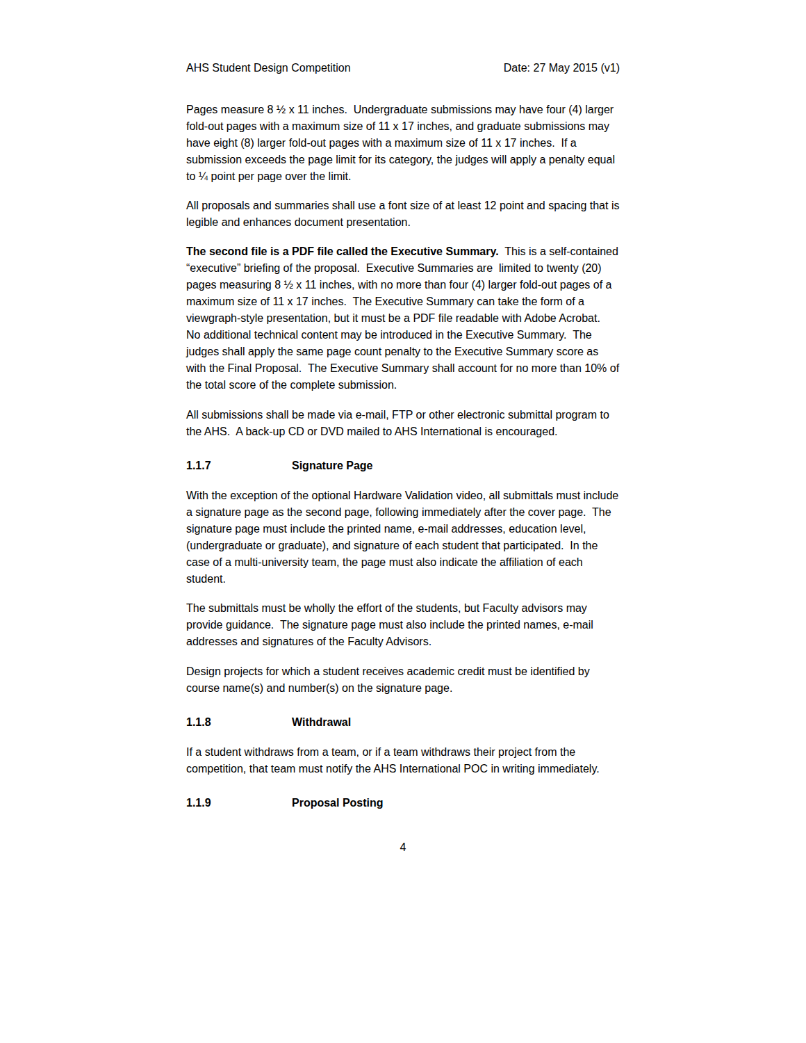AHS Student Design Competition
Date: 27 May 2015 (v1)
Pages measure 8 ½ x 11 inches. Undergraduate submissions may have four (4) larger fold-out pages with a maximum size of 11 x 17 inches, and graduate submissions may have eight (8) larger fold-out pages with a maximum size of 11 x 17 inches. If a submission exceeds the page limit for its category, the judges will apply a penalty equal to ¼ point per page over the limit.
All proposals and summaries shall use a font size of at least 12 point and spacing that is legible and enhances document presentation.
The second file is a PDF file called the Executive Summary. This is a self-contained “executive” briefing of the proposal. Executive Summaries are limited to twenty (20) pages measuring 8 ½ x 11 inches, with no more than four (4) larger fold-out pages of a maximum size of 11 x 17 inches. The Executive Summary can take the form of a viewgraph-style presentation, but it must be a PDF file readable with Adobe Acrobat. No additional technical content may be introduced in the Executive Summary. The judges shall apply the same page count penalty to the Executive Summary score as with the Final Proposal. The Executive Summary shall account for no more than 10% of the total score of the complete submission.
All submissions shall be made via e-mail, FTP or other electronic submittal program to the AHS. A back-up CD or DVD mailed to AHS International is encouraged.
1.1.7 Signature Page
With the exception of the optional Hardware Validation video, all submittals must include a signature page as the second page, following immediately after the cover page. The signature page must include the printed name, e-mail addresses, education level, (undergraduate or graduate), and signature of each student that participated. In the case of a multi-university team, the page must also indicate the affiliation of each student.
The submittals must be wholly the effort of the students, but Faculty advisors may provide guidance. The signature page must also include the printed names, e-mail addresses and signatures of the Faculty Advisors.
Design projects for which a student receives academic credit must be identified by course name(s) and number(s) on the signature page.
1.1.8 Withdrawal
If a student withdraws from a team, or if a team withdraws their project from the competition, that team must notify the AHS International POC in writing immediately.
1.1.9 Proposal Posting
4